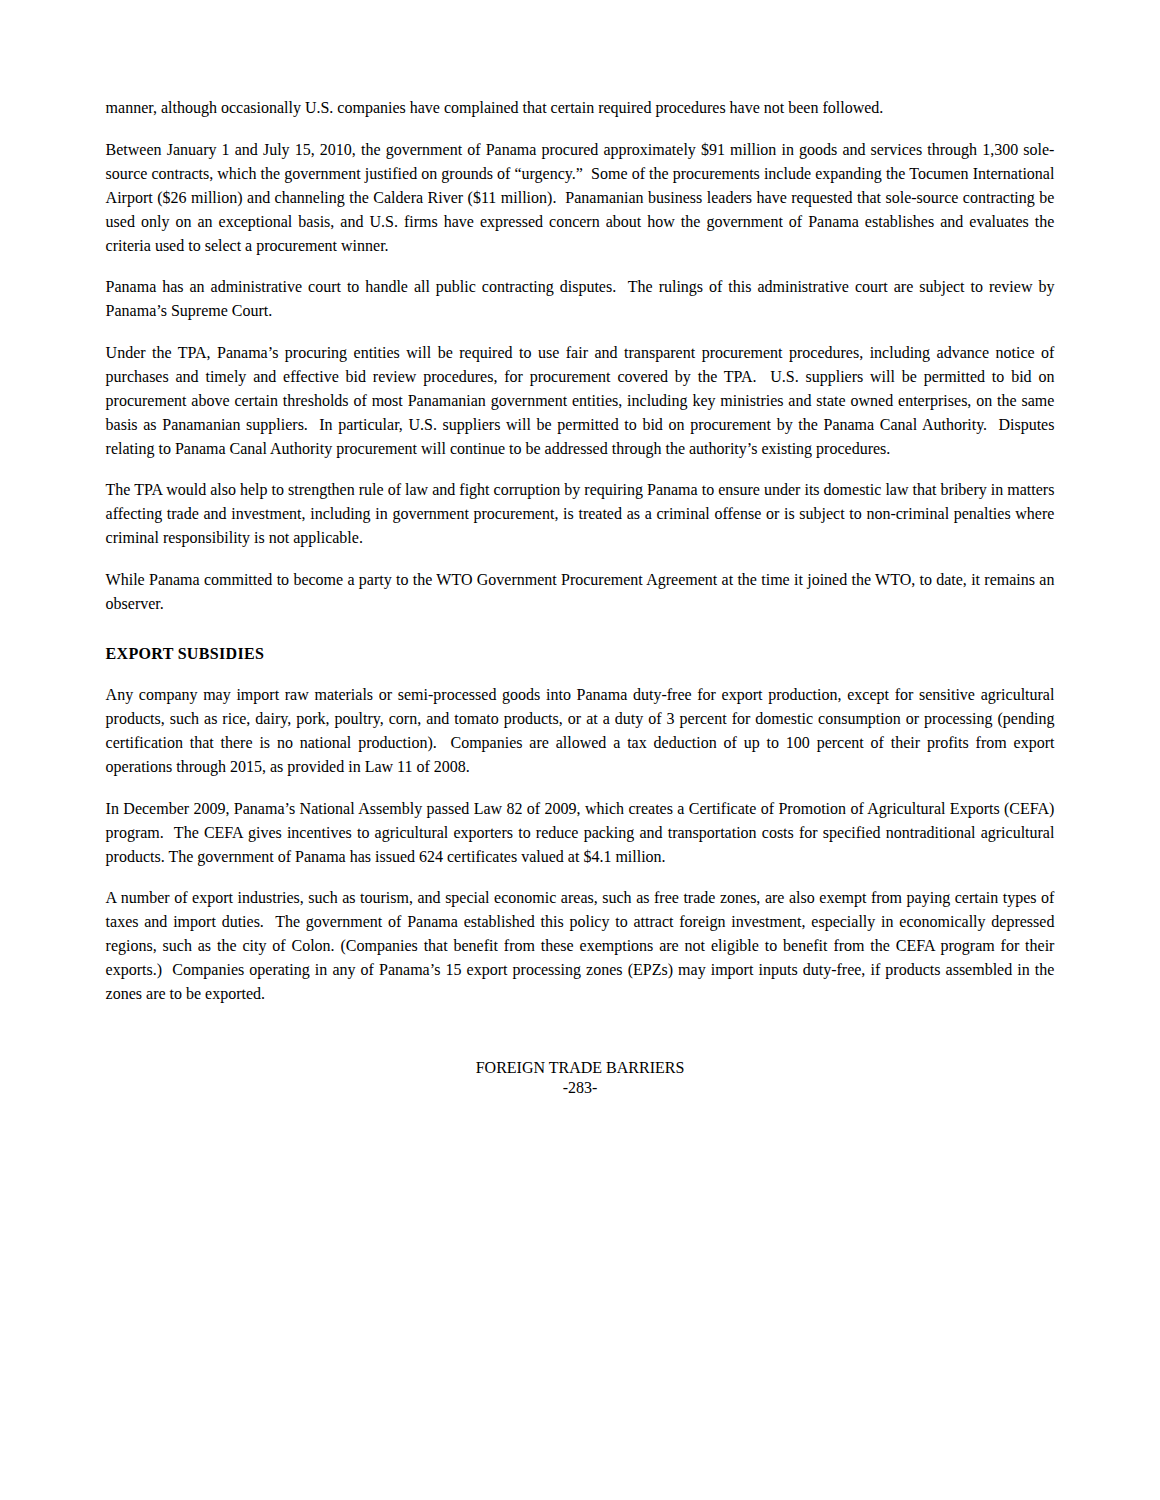manner, although occasionally U.S. companies have complained that certain required procedures have not been followed.
Between January 1 and July 15, 2010, the government of Panama procured approximately $91 million in goods and services through 1,300 sole-source contracts, which the government justified on grounds of “urgency.” Some of the procurements include expanding the Tocumen International Airport ($26 million) and channeling the Caldera River ($11 million). Panamanian business leaders have requested that sole-source contracting be used only on an exceptional basis, and U.S. firms have expressed concern about how the government of Panama establishes and evaluates the criteria used to select a procurement winner.
Panama has an administrative court to handle all public contracting disputes. The rulings of this administrative court are subject to review by Panama’s Supreme Court.
Under the TPA, Panama’s procuring entities will be required to use fair and transparent procurement procedures, including advance notice of purchases and timely and effective bid review procedures, for procurement covered by the TPA. U.S. suppliers will be permitted to bid on procurement above certain thresholds of most Panamanian government entities, including key ministries and state owned enterprises, on the same basis as Panamanian suppliers. In particular, U.S. suppliers will be permitted to bid on procurement by the Panama Canal Authority. Disputes relating to Panama Canal Authority procurement will continue to be addressed through the authority’s existing procedures.
The TPA would also help to strengthen rule of law and fight corruption by requiring Panama to ensure under its domestic law that bribery in matters affecting trade and investment, including in government procurement, is treated as a criminal offense or is subject to non-criminal penalties where criminal responsibility is not applicable.
While Panama committed to become a party to the WTO Government Procurement Agreement at the time it joined the WTO, to date, it remains an observer.
EXPORT SUBSIDIES
Any company may import raw materials or semi-processed goods into Panama duty-free for export production, except for sensitive agricultural products, such as rice, dairy, pork, poultry, corn, and tomato products, or at a duty of 3 percent for domestic consumption or processing (pending certification that there is no national production). Companies are allowed a tax deduction of up to 100 percent of their profits from export operations through 2015, as provided in Law 11 of 2008.
In December 2009, Panama’s National Assembly passed Law 82 of 2009, which creates a Certificate of Promotion of Agricultural Exports (CEFA) program. The CEFA gives incentives to agricultural exporters to reduce packing and transportation costs for specified nontraditional agricultural products. The government of Panama has issued 624 certificates valued at $4.1 million.
A number of export industries, such as tourism, and special economic areas, such as free trade zones, are also exempt from paying certain types of taxes and import duties. The government of Panama established this policy to attract foreign investment, especially in economically depressed regions, such as the city of Colon. (Companies that benefit from these exemptions are not eligible to benefit from the CEFA program for their exports.) Companies operating in any of Panama’s 15 export processing zones (EPZs) may import inputs duty-free, if products assembled in the zones are to be exported.
FOREIGN TRADE BARRIERS
-283-